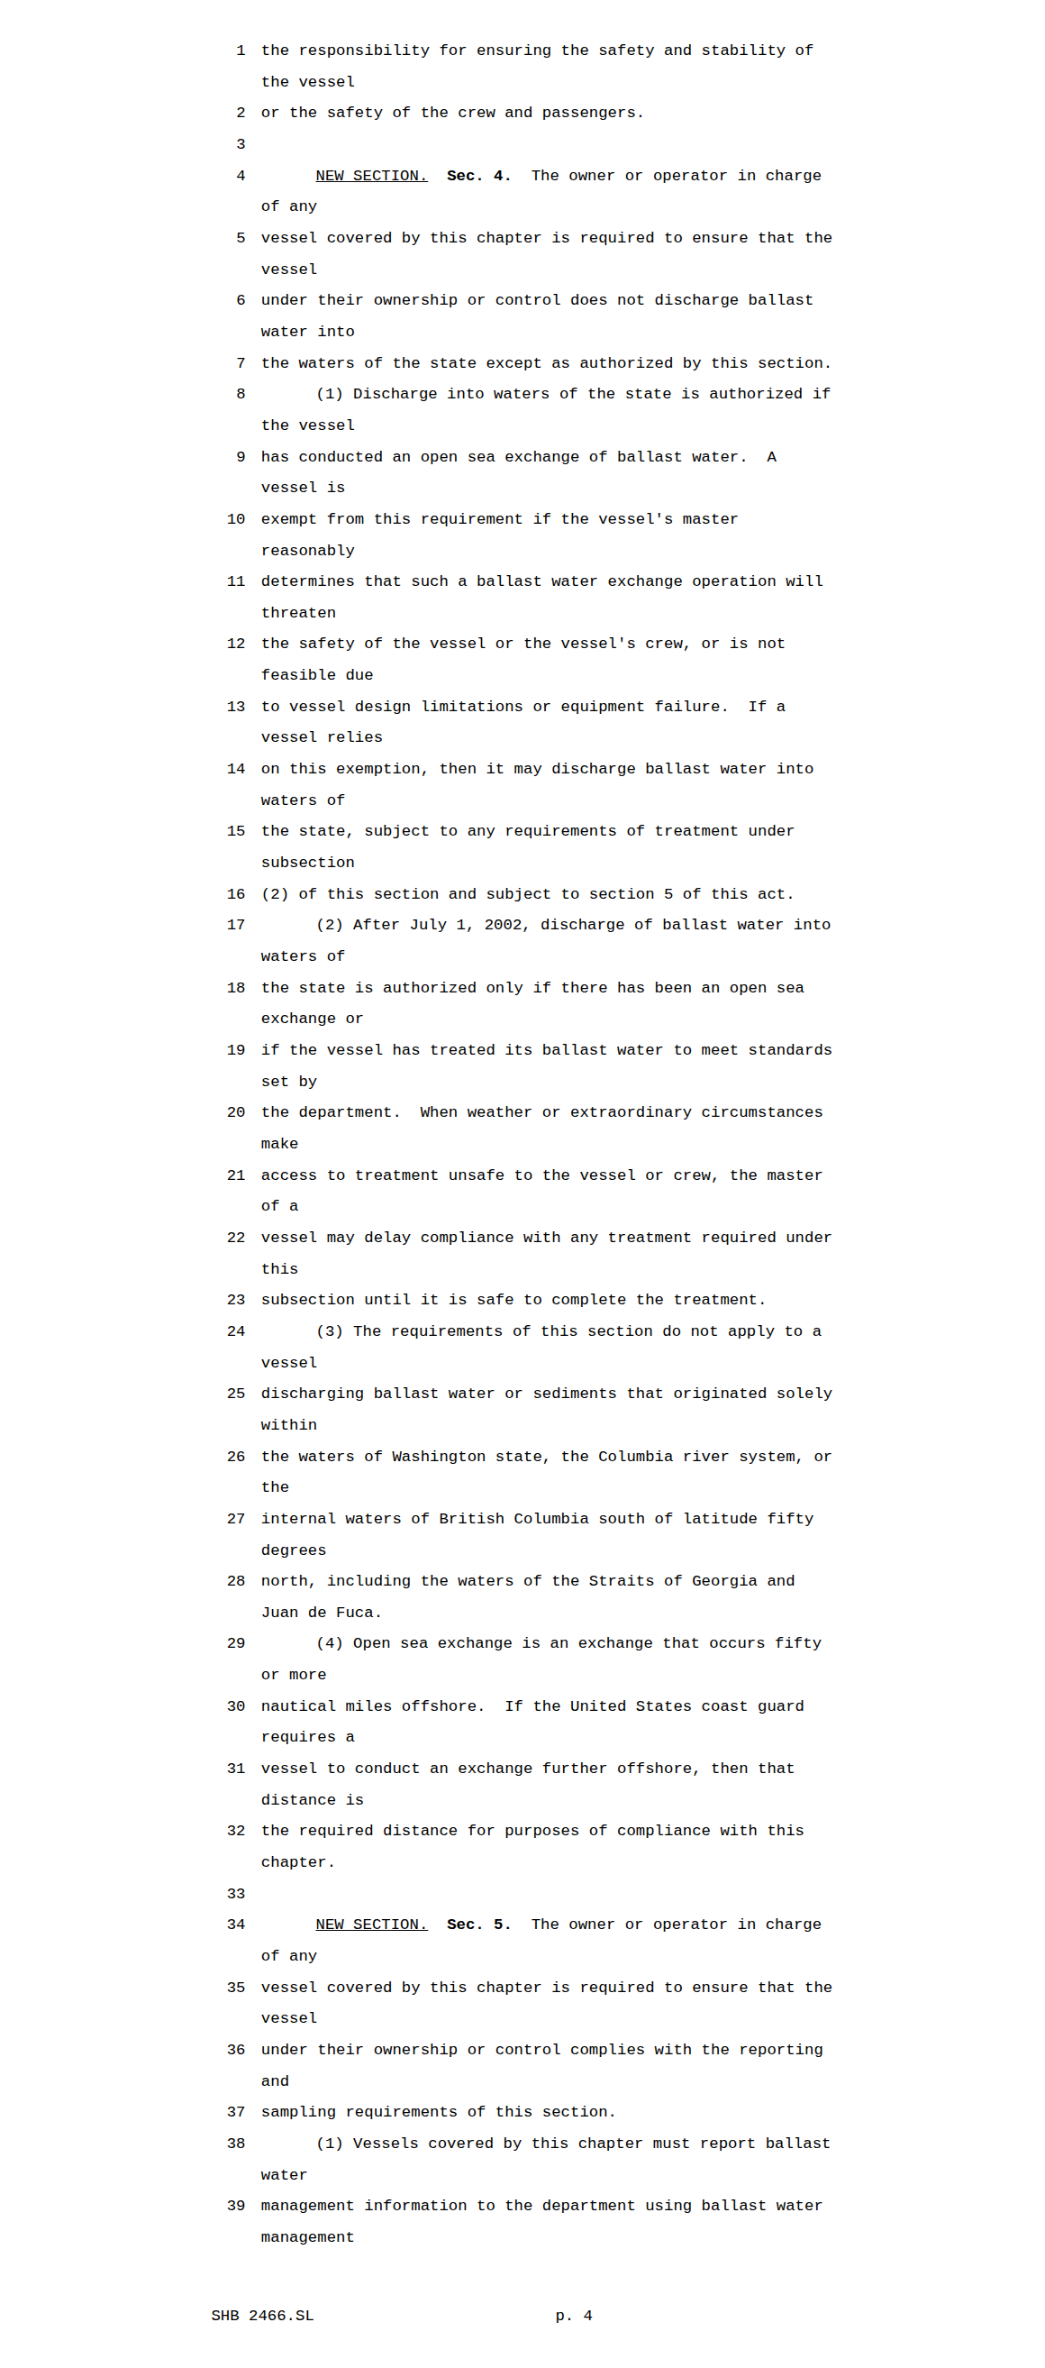the responsibility for ensuring the safety and stability of the vessel
or the safety of the crew and passengers.
NEW SECTION. Sec. 4. The owner or operator in charge of any
vessel covered by this chapter is required to ensure that the vessel
under their ownership or control does not discharge ballast water into
the waters of the state except as authorized by this section.
(1) Discharge into waters of the state is authorized if the vessel
has conducted an open sea exchange of ballast water. A vessel is
exempt from this requirement if the vessel's master reasonably
determines that such a ballast water exchange operation will threaten
the safety of the vessel or the vessel's crew, or is not feasible due
to vessel design limitations or equipment failure. If a vessel relies
on this exemption, then it may discharge ballast water into waters of
the state, subject to any requirements of treatment under subsection
(2) of this section and subject to section 5 of this act.
(2) After July 1, 2002, discharge of ballast water into waters of
the state is authorized only if there has been an open sea exchange or
if the vessel has treated its ballast water to meet standards set by
the department. When weather or extraordinary circumstances make
access to treatment unsafe to the vessel or crew, the master of a
vessel may delay compliance with any treatment required under this
subsection until it is safe to complete the treatment.
(3) The requirements of this section do not apply to a vessel
discharging ballast water or sediments that originated solely within
the waters of Washington state, the Columbia river system, or the
internal waters of British Columbia south of latitude fifty degrees
north, including the waters of the Straits of Georgia and Juan de Fuca.
(4) Open sea exchange is an exchange that occurs fifty or more
nautical miles offshore. If the United States coast guard requires a
vessel to conduct an exchange further offshore, then that distance is
the required distance for purposes of compliance with this chapter.
NEW SECTION. Sec. 5. The owner or operator in charge of any
vessel covered by this chapter is required to ensure that the vessel
under their ownership or control complies with the reporting and
sampling requirements of this section.
(1) Vessels covered by this chapter must report ballast water
management information to the department using ballast water management
SHB 2466.SL
p. 4